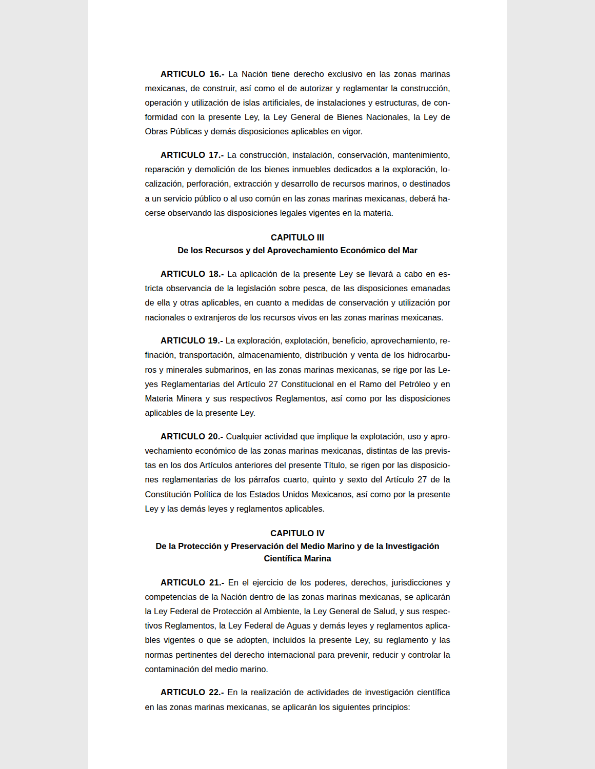ARTICULO 16.- La Nación tiene derecho exclusivo en las zonas marinas mexicanas, de construir, así como el de autorizar y reglamentar la construcción, operación y utilización de islas artificiales, de instalaciones y estructuras, de conformidad con la presente Ley, la Ley General de Bienes Nacionales, la Ley de Obras Públicas y demás disposiciones aplicables en vigor.
ARTICULO 17.- La construcción, instalación, conservación, mantenimiento, reparación y demolición de los bienes inmuebles dedicados a la exploración, localización, perforación, extracción y desarrollo de recursos marinos, o destinados a un servicio público o al uso común en las zonas marinas mexicanas, deberá hacerse observando las disposiciones legales vigentes en la materia.
CAPITULO III
De los Recursos y del Aprovechamiento Económico del Mar
ARTICULO 18.- La aplicación de la presente Ley se llevará a cabo en estricta observancia de la legislación sobre pesca, de las disposiciones emanadas de ella y otras aplicables, en cuanto a medidas de conservación y utilización por nacionales o extranjeros de los recursos vivos en las zonas marinas mexicanas.
ARTICULO 19.- La exploración, explotación, beneficio, aprovechamiento, refinación, transportación, almacenamiento, distribución y venta de los hidrocarburos y minerales submarinos, en las zonas marinas mexicanas, se rige por las Leyes Reglamentarias del Artículo 27 Constitucional en el Ramo del Petróleo y en Materia Minera y sus respectivos Reglamentos, así como por las disposiciones aplicables de la presente Ley.
ARTICULO 20.- Cualquier actividad que implique la explotación, uso y aprovechamiento económico de las zonas marinas mexicanas, distintas de las previstas en los dos Artículos anteriores del presente Título, se rigen por las disposiciones reglamentarias de los párrafos cuarto, quinto y sexto del Artículo 27 de la Constitución Política de los Estados Unidos Mexicanos, así como por la presente Ley y las demás leyes y reglamentos aplicables.
CAPITULO IV
De la Protección y Preservación del Medio Marino y de la Investigación Científica Marina
ARTICULO 21.- En el ejercicio de los poderes, derechos, jurisdicciones y competencias de la Nación dentro de las zonas marinas mexicanas, se aplicarán la Ley Federal de Protección al Ambiente, la Ley General de Salud, y sus respectivos Reglamentos, la Ley Federal de Aguas y demás leyes y reglamentos aplicables vigentes o que se adopten, incluidos la presente Ley, su reglamento y las normas pertinentes del derecho internacional para prevenir, reducir y controlar la contaminación del medio marino.
ARTICULO 22.- En la realización de actividades de investigación científica en las zonas marinas mexicanas, se aplicarán los siguientes principios: